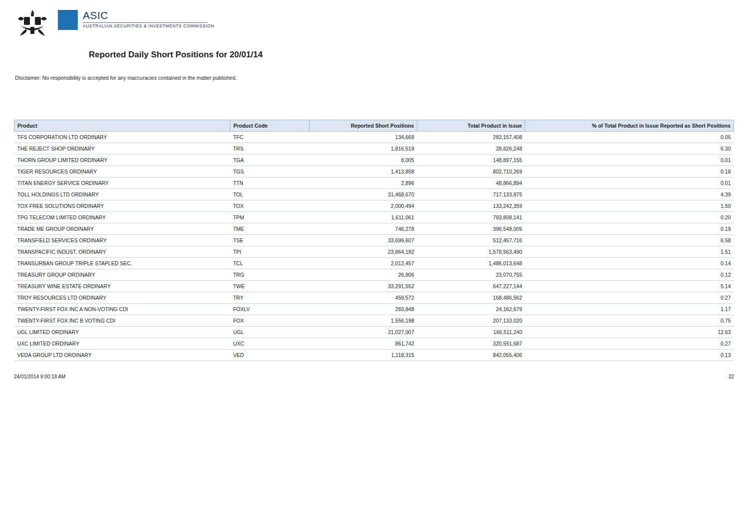ASIC
Australian Securities & Investments Commission
Reported Daily Short Positions for 20/01/14
Disclaimer: No responsibility is accepted for any inaccuracies contained in the matter published.
| Product | Product Code | Reported Short Positions | Total Product in Issue | % of Total Product in Issue Reported as Short Positions |
| --- | --- | --- | --- | --- |
| TFS CORPORATION LTD ORDINARY | TFC | 134,668 | 282,157,408 | 0.05 |
| THE REJECT SHOP ORDINARY | TRS | 1,816,519 | 28,826,248 | 6.30 |
| THORN GROUP LIMITED ORDINARY | TGA | 8,005 | 148,897,155 | 0.01 |
| TIGER RESOURCES ORDINARY | TGS | 1,413,858 | 802,710,269 | 0.18 |
| TITAN ENERGY SERVICE ORDINARY | TTN | 2,896 | 48,866,894 | 0.01 |
| TOLL HOLDINGS LTD ORDINARY | TOL | 31,468,670 | 717,133,875 | 4.39 |
| TOX FREE SOLUTIONS ORDINARY | TOX | 2,000,494 | 133,242,359 | 1.50 |
| TPG TELECOM LIMITED ORDINARY | TPM | 1,611,061 | 793,808,141 | 0.20 |
| TRADE ME GROUP ORDINARY | TME | 746,278 | 396,548,005 | 0.19 |
| TRANSFIELD SERVICES ORDINARY | TSE | 33,699,607 | 512,457,716 | 6.58 |
| TRANSPACIFIC INDUST. ORDINARY | TPI | 23,864,192 | 1,578,563,490 | 1.51 |
| TRANSURBAN GROUP TRIPLE STAPLED SEC. | TCL | 2,012,457 | 1,486,013,648 | 0.14 |
| TREASURY GROUP ORDINARY | TRG | 26,906 | 23,070,755 | 0.12 |
| TREASURY WINE ESTATE ORDINARY | TWE | 33,291,552 | 647,227,144 | 5.14 |
| TROY RESOURCES LTD ORDINARY | TRY | 459,572 | 168,486,562 | 0.27 |
| TWENTY-FIRST FOX INC A NON-VOTING CDI | FOXLV | 283,848 | 24,162,679 | 1.17 |
| TWENTY-FIRST FOX INC B VOTING CDI | FOX | 1,556,198 | 207,133,020 | 0.75 |
| UGL LIMITED ORDINARY | UGL | 21,027,007 | 166,511,240 | 12.63 |
| UXC LIMITED ORDINARY | UXC | 861,742 | 320,551,687 | 0.27 |
| VEDA GROUP LTD ORDINARY | VED | 1,118,315 | 842,055,406 | 0.13 |
24/01/2014 9:00:18 AM 22